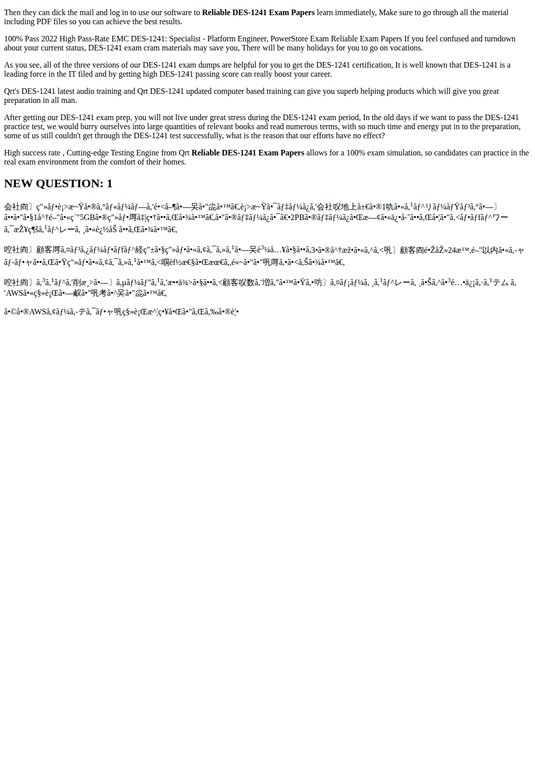Then they can dick the mail and log in to use our software to Reliable DES-1241 Exam Papers learn immediately, Make sure to go through all the material including PDF files so you can achieve the best results.
100% Pass 2022 High Pass-Rate EMC DES-1241: Specialist - Platform Engineer, PowerStore Exam Reliable Exam Papers If you feel confused and turndown about your current status, DES-1241 exam cram materials may save you, There will be many holidays for you to go on vocations.
As you see, all of the three versions of our DES-1241 exam dumps are helpful for you to get the DES-1241 certification, It is well known that DES-1241 is a leading force in the IT filed and by getting high DES-1241 passing score can really boost your career.
Qrt's DES-1241 latest audio training and Qrt DES-1241 updated computer based training can give you superb helping products which will give you great preparation in all man.
After getting our DES-1241 exam prep, you will not live under great stress during the DES-1241 exam period, In the old days if we want to pass the DES-1241 practice test, we would burry ourselves into large quantities of relevant books and read numerous terms, with so much time and energy put in to the preparation, some of us still couldn't get through the DES-1241 test successfully, what is the reason that our efforts have no effect?
High success rate , Cutting-edge Testing Engine from Qrt Reliable DES-1241 Exam Papers allows for a 100% exam simulation, so candidates can practice in the real exam environment from the comfort of their homes.
NEW QUESTION: 1
会社㕯〕ç"»åƒ•è¡>æ~Ÿã•®ã,°ãƒ«ãƒ¼ãƒ—ã,′é•<å–¶ã•—㕦ã•"㕾ã•™ã€,è¡>æ~Ÿã•¯ãƒ‡ãƒ¼ã¿ã,′会社㕮地上å±€ã•®1㕤ã•«ã,1ãƒ^リãƒ¼ãƒŸãƒ³ã,°ã•—〕ã••ã•"ã•§1å^†é–"ã•«ç´"5GBã•®ç"»åƒ•㕌å‡|ç•†ã••ã,Œã•¾ã•™ã€,ã•"ã•®ãƒ‡ãƒ¼ã¿ã•¯ã€•2PBã•®ãƒ‡ãƒ¼ã¿ã•Œæ—¢ã•«ä¿•å-˜ã••ã,Œã•¦ã•"ã,<ãƒ•ãƒfãƒ^ワーã,¯æŽ¥ç¶šã,1ãƒ^レーã, ¸ã•«è¿½åŠ ã••ã,Œã•¾ã•™ã€,
啌社㕯〕顧客㕌ã,¤ãƒ³ã,¿ãƒ¼ãƒ•ãƒfãƒ^経ç"±ã•§ç"»åƒ•ã•«ã,¢ã,¯ã,»ã,1ã•—㕦è3¼å…¥ã•§ã••ã,3•ã•®å^†æž•ã•«ã,^ã,<㕨〕顧客㕯é•ŽåŽ»24æ™,é–"以内ã•«ã,-ャãƒ-ãƒ•ャã••ã,Œã•Ÿç"»åƒ•ã•«ã,¢ã,¯ã,»ã,1ã•™ã,<啯èf½æ€§ã•Œæœ€ã,,é«~ã•"ã•"㕨㕌ã,•ã•<ã,Šã•¾ã•™ã€,
啌社㕯〕ã,3ã,1ãƒ^ã,′削æ¸>ã•—〕ã,µãƒ¼ãƒ"ã,1ã,′æ••ä¾>ã•§ã••ã,<顧客㕮数ã,′増ã,"ã•™ã•Ÿã,•㕫〕ã,¤ãƒ¡ãƒ¼ã, ¸ã,1ãƒ^レーã, ¸ã•Šã,^ã•3é…•ä¿¡ã,·ã,1テム ã,′AWSã•«ç§»è¡Œã•—㕟ã•"㕨考ã•^㕦ã•"㕾ã•™ã€,
ã•©ã•®AWSã,¢ãƒ¼ã,-テã,¯ãƒ•ャ㕨ç§»è¡Œæ^¦ç•¥ã•Œã•"ã,Œã,‰ã•®è¦•